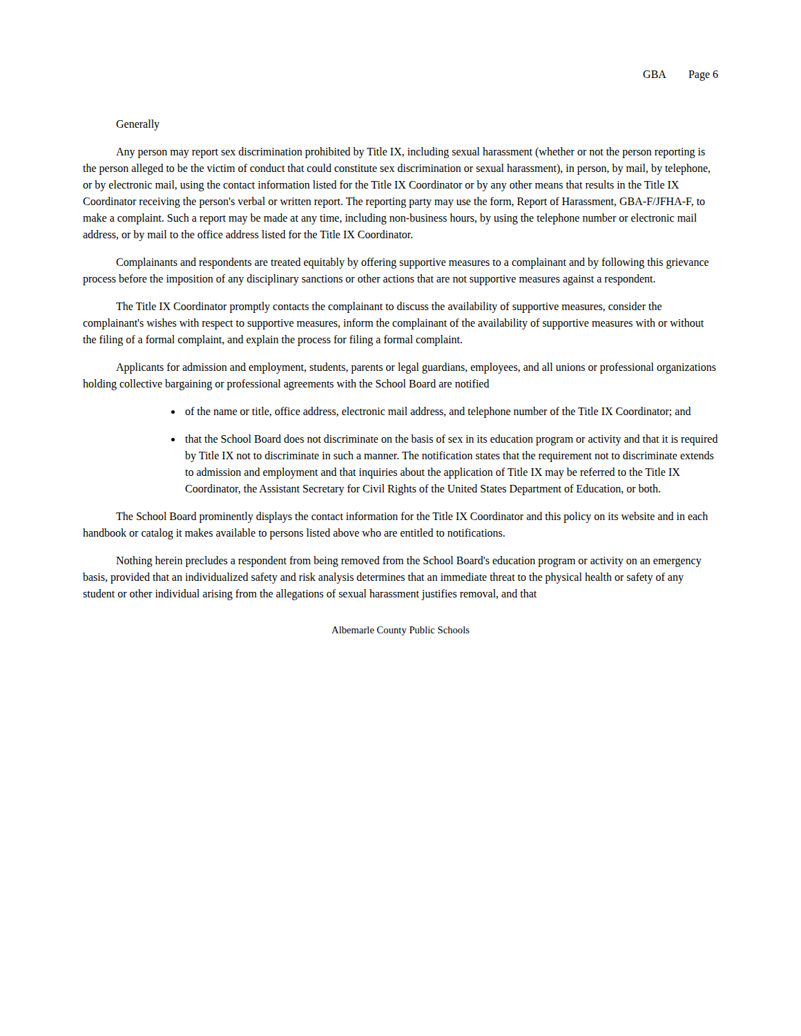GBA Page 6
Generally
Any person may report sex discrimination prohibited by Title IX, including sexual harassment (whether or not the person reporting is the person alleged to be the victim of conduct that could constitute sex discrimination or sexual harassment), in person, by mail, by telephone, or by electronic mail, using the contact information listed for the Title IX Coordinator or by any other means that results in the Title IX Coordinator receiving the person's verbal or written report. The reporting party may use the form, Report of Harassment, GBA-F/JFHA-F, to make a complaint. Such a report may be made at any time, including non-business hours, by using the telephone number or electronic mail address, or by mail to the office address listed for the Title IX Coordinator.
Complainants and respondents are treated equitably by offering supportive measures to a complainant and by following this grievance process before the imposition of any disciplinary sanctions or other actions that are not supportive measures against a respondent.
The Title IX Coordinator promptly contacts the complainant to discuss the availability of supportive measures, consider the complainant's wishes with respect to supportive measures, inform the complainant of the availability of supportive measures with or without the filing of a formal complaint, and explain the process for filing a formal complaint.
Applicants for admission and employment, students, parents or legal guardians, employees, and all unions or professional organizations holding collective bargaining or professional agreements with the School Board are notified
of the name or title, office address, electronic mail address, and telephone number of the Title IX Coordinator; and
that the School Board does not discriminate on the basis of sex in its education program or activity and that it is required by Title IX not to discriminate in such a manner. The notification states that the requirement not to discriminate extends to admission and employment and that inquiries about the application of Title IX may be referred to the Title IX Coordinator, the Assistant Secretary for Civil Rights of the United States Department of Education, or both.
The School Board prominently displays the contact information for the Title IX Coordinator and this policy on its website and in each handbook or catalog it makes available to persons listed above who are entitled to notifications.
Nothing herein precludes a respondent from being removed from the School Board's education program or activity on an emergency basis, provided that an individualized safety and risk analysis determines that an immediate threat to the physical health or safety of any student or other individual arising from the allegations of sexual harassment justifies removal, and that
Albemarle County Public Schools